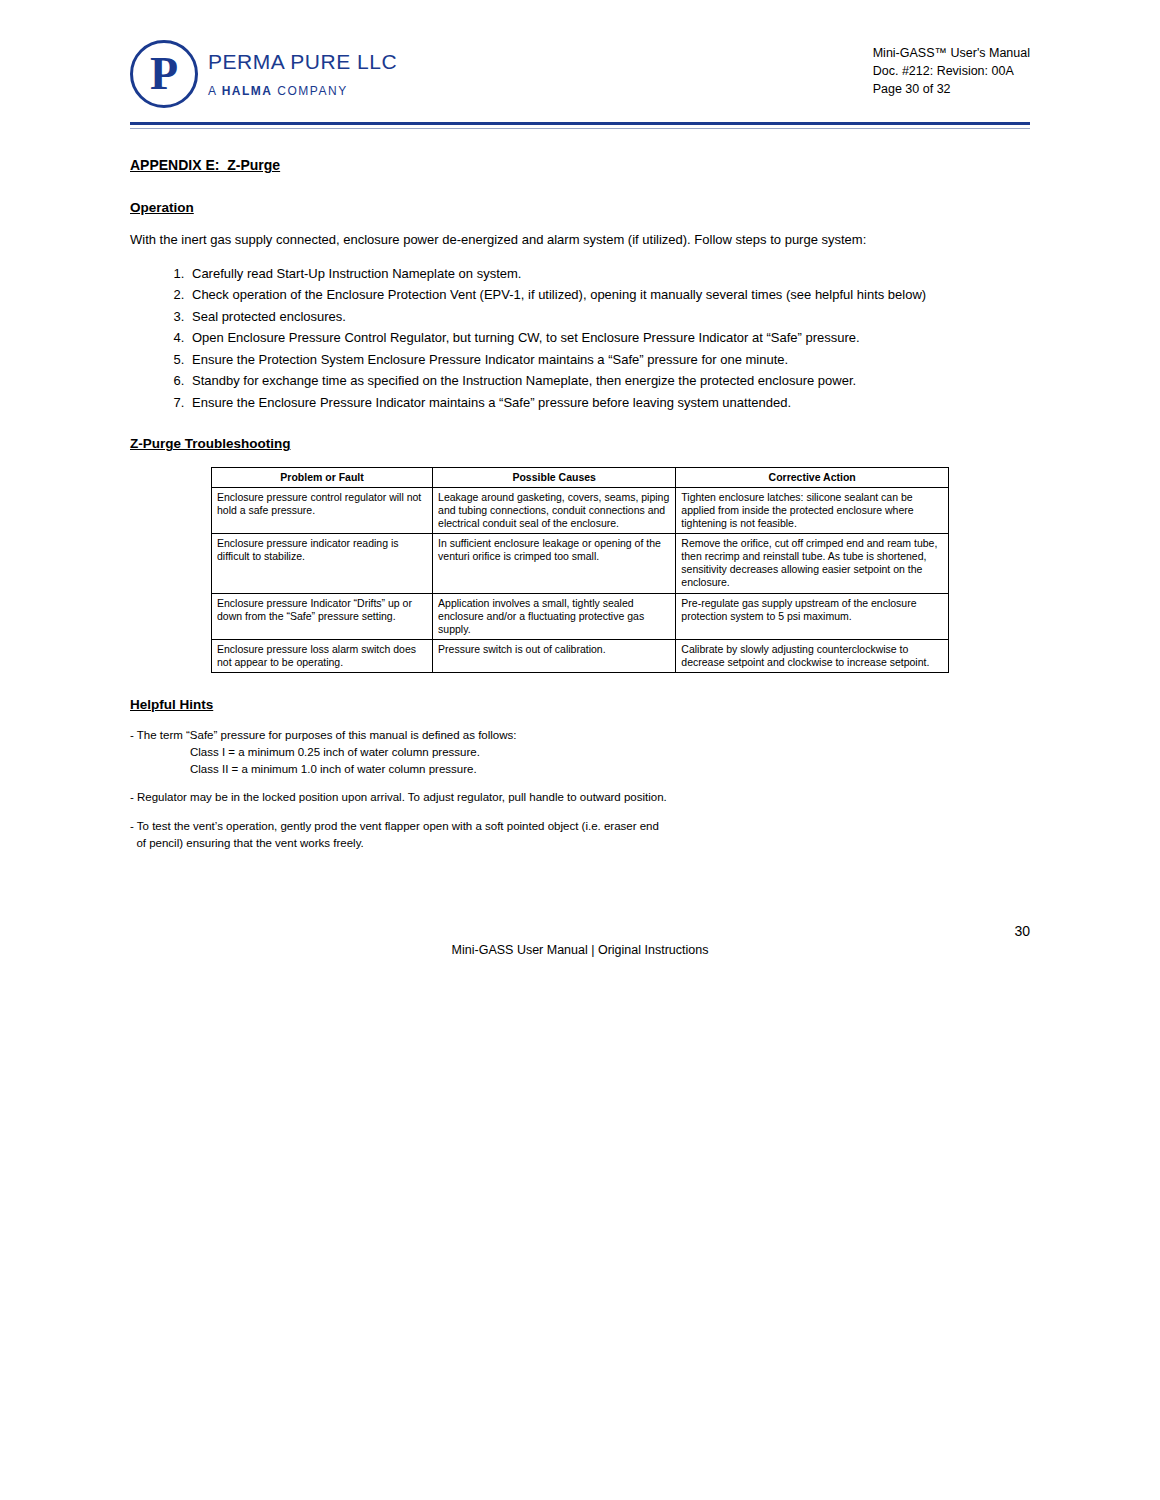PERMA PURE LLC
A HALMA COMPANY
Mini-GASS™ User's Manual
Doc. #212: Revision: 00A
Page 30 of 32
APPENDIX E: Z-Purge
Operation
With the inert gas supply connected, enclosure power de-energized and alarm system (if utilized). Follow steps to purge system:
Carefully read Start-Up Instruction Nameplate on system.
Check operation of the Enclosure Protection Vent (EPV-1, if utilized), opening it manually several times (see helpful hints below)
Seal protected enclosures.
Open Enclosure Pressure Control Regulator, but turning CW, to set Enclosure Pressure Indicator at “Safe” pressure.
Ensure the Protection System Enclosure Pressure Indicator maintains a “Safe” pressure for one minute.
Standby for exchange time as specified on the Instruction Nameplate, then energize the protected enclosure power.
Ensure the Enclosure Pressure Indicator maintains a “Safe” pressure before leaving system unattended.
Z-Purge Troubleshooting
| Problem or Fault | Possible Causes | Corrective Action |
| --- | --- | --- |
| Enclosure pressure control regulator will not hold a safe pressure. | Leakage around gasketing, covers, seams, piping and tubing connections, conduit connections and electrical conduit seal of the enclosure. | Tighten enclosure latches: silicone sealant can be applied from inside the protected enclosure where tightening is not feasible. |
| Enclosure pressure indicator reading is difficult to stabilize. | In sufficient enclosure leakage or opening of the venturi orifice is crimped too small. | Remove the orifice, cut off crimped end and ream tube, then recrimp and reinstall tube. As tube is shortened, sensitivity decreases allowing easier setpoint on the enclosure. |
| Enclosure pressure Indicator “Drifts” up or down from the “Safe” pressure setting. | Application involves a small, tightly sealed enclosure and/or a fluctuating protective gas supply. | Pre-regulate gas supply upstream of the enclosure protection system to 5 psi maximum. |
| Enclosure pressure loss alarm switch does not appear to be operating. | Pressure switch is out of calibration. | Calibrate by slowly adjusting counterclockwise to decrease setpoint and clockwise to increase setpoint. |
Helpful Hints
- The term “Safe” pressure for purposes of this manual is defined as follows: Class I = a minimum 0.25 inch of water column pressure. Class II = a minimum 1.0 inch of water column pressure.
- Regulator may be in the locked position upon arrival. To adjust regulator, pull handle to outward position.
- To test the vent’s operation, gently prod the vent flapper open with a soft pointed object (i.e. eraser end
of pencil) ensuring that the vent works freely.
30
Mini-GASS User Manual | Original Instructions